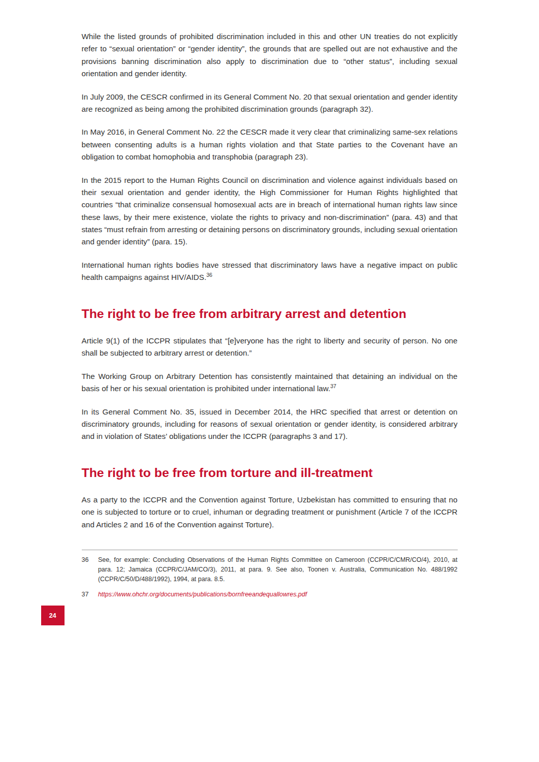While the listed grounds of prohibited discrimination included in this and other UN treaties do not explicitly refer to “sexual orientation” or “gender identity”, the grounds that are spelled out are not exhaustive and the provisions banning discrimination also apply to discrimination due to “other status”, including sexual orientation and gender identity.
In July 2009, the CESCR confirmed in its General Comment No. 20 that sexual orientation and gender identity are recognized as being among the prohibited discrimination grounds (paragraph 32).
In May 2016, in General Comment No. 22 the CESCR made it very clear that criminalizing same-sex relations between consenting adults is a human rights violation and that State parties to the Covenant have an obligation to combat homophobia and transphobia (paragraph 23).
In the 2015 report to the Human Rights Council on discrimination and violence against individuals based on their sexual orientation and gender identity, the High Commissioner for Human Rights highlighted that countries “that criminalize consensual homosexual acts are in breach of international human rights law since these laws, by their mere existence, violate the rights to privacy and non-discrimination” (para. 43) and that states “must refrain from arresting or detaining persons on discriminatory grounds, including sexual orientation and gender identity” (para. 15).
International human rights bodies have stressed that discriminatory laws have a negative impact on public health campaigns against HIV/AIDS.36
The right to be free from arbitrary arrest and detention
Article 9(1) of the ICCPR stipulates that “[e]veryone has the right to liberty and security of person. No one shall be subjected to arbitrary arrest or detention.”
The Working Group on Arbitrary Detention has consistently maintained that detaining an individual on the basis of her or his sexual orientation is prohibited under international law.37
In its General Comment No. 35, issued in December 2014, the HRC specified that arrest or detention on discriminatory grounds, including for reasons of sexual orientation or gender identity, is considered arbitrary and in violation of States’ obligations under the ICCPR (paragraphs 3 and 17).
The right to be free from torture and ill-treatment
As a party to the ICCPR and the Convention against Torture, Uzbekistan has committed to ensuring that no one is subjected to torture or to cruel, inhuman or degrading treatment or punishment (Article 7 of the ICCPR and Articles 2 and 16 of the Convention against Torture).
36
See, for example: Concluding Observations of the Human Rights Committee on Cameroon (CCPR/C/CMR/CO/4), 2010, at para. 12; Jamaica (CCPR/C/JAM/CO/3), 2011, at para. 9. See also, Toonen v. Australia, Communication No. 488/1992 (CCPR/C/50/D/488/1992), 1994, at para. 8.5.
37
https://www.ohchr.org/documents/publications/bornfreeandequallowres.pdf
24